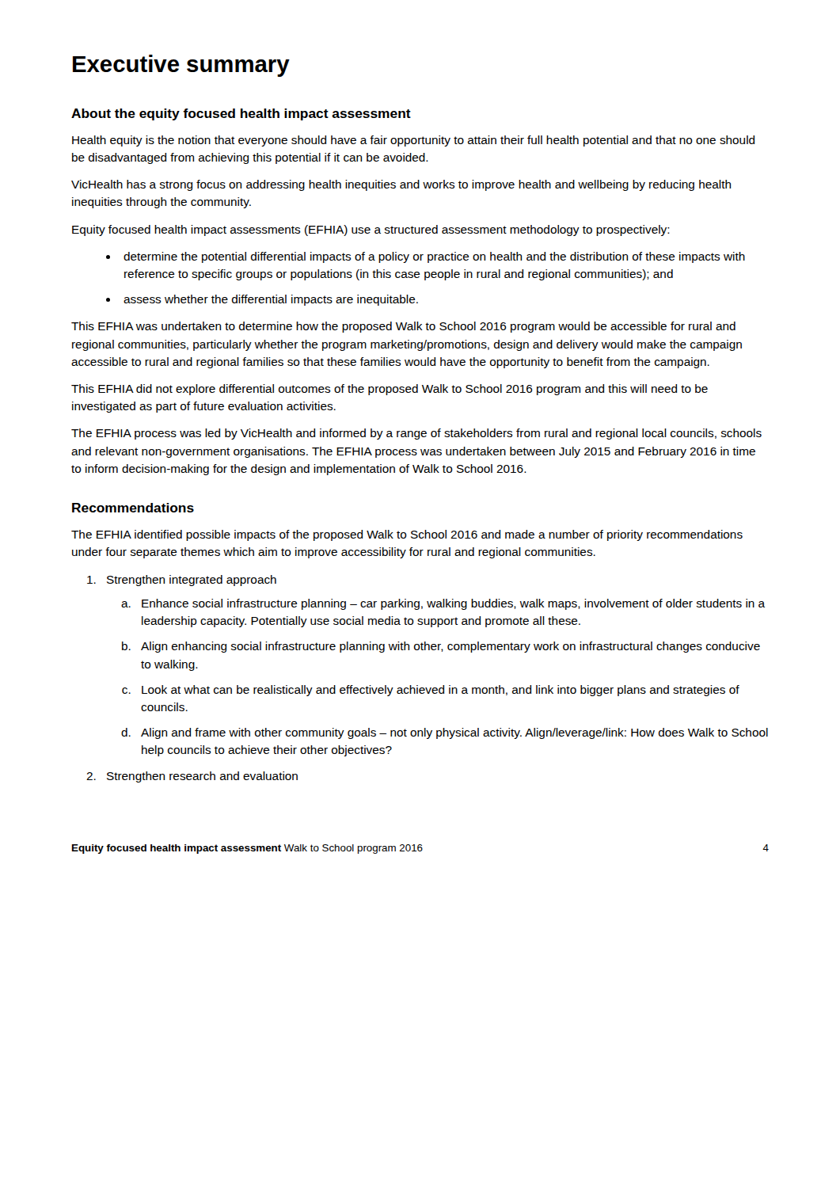Executive summary
About the equity focused health impact assessment
Health equity is the notion that everyone should have a fair opportunity to attain their full health potential and that no one should be disadvantaged from achieving this potential if it can be avoided.
VicHealth has a strong focus on addressing health inequities and works to improve health and wellbeing by reducing health inequities through the community.
Equity focused health impact assessments (EFHIA) use a structured assessment methodology to prospectively:
determine the potential differential impacts of a policy or practice on health and the distribution of these impacts with reference to specific groups or populations (in this case people in rural and regional communities); and
assess whether the differential impacts are inequitable.
This EFHIA was undertaken to determine how the proposed Walk to School 2016 program would be accessible for rural and regional communities, particularly whether the program marketing/promotions, design and delivery would make the campaign accessible to rural and regional families so that these families would have the opportunity to benefit from the campaign.
This EFHIA did not explore differential outcomes of the proposed Walk to School 2016 program and this will need to be investigated as part of future evaluation activities.
The EFHIA process was led by VicHealth and informed by a range of stakeholders from rural and regional local councils, schools and relevant non-government organisations. The EFHIA process was undertaken between July 2015 and February 2016 in time to inform decision-making for the design and implementation of Walk to School 2016.
Recommendations
The EFHIA identified possible impacts of the proposed Walk to School 2016 and made a number of priority recommendations under four separate themes which aim to improve accessibility for rural and regional communities.
Strengthen integrated approach
Enhance social infrastructure planning – car parking, walking buddies, walk maps, involvement of older students in a leadership capacity. Potentially use social media to support and promote all these.
Align enhancing social infrastructure planning with other, complementary work on infrastructural changes conducive to walking.
Look at what can be realistically and effectively achieved in a month, and link into bigger plans and strategies of councils.
Align and frame with other community goals – not only physical activity. Align/leverage/link: How does Walk to School help councils to achieve their other objectives?
Strengthen research and evaluation
Equity focused health impact assessment Walk to School program 2016
4